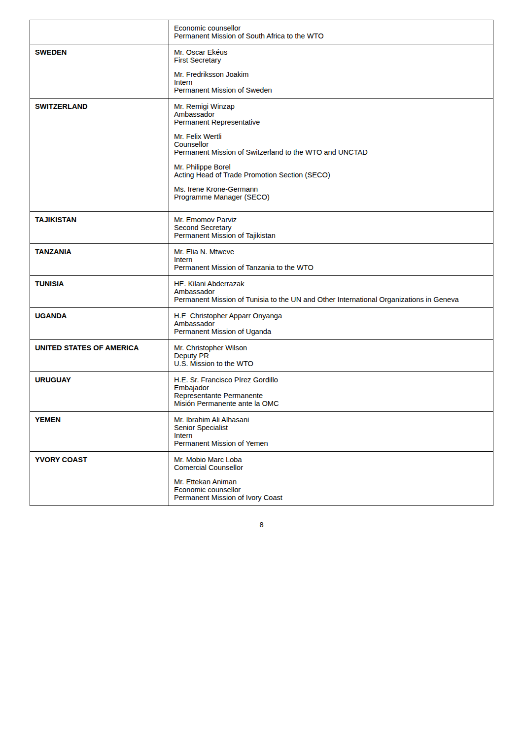| | Economic counsellor Permanent Mission of South Africa to the WTO |
| SWEDEN | Mr. Oscar Ekéus First Secretary Mr. Fredriksson Joakim Intern Permanent Mission of Sweden |
| SWITZERLAND | Mr. Remigi Winzap Ambassador Permanent Representative Mr. Felix Wertli Counsellor Permanent Mission of Switzerland to the WTO and UNCTAD Mr. Philippe Borel Acting Head of Trade Promotion Section (SECO) Ms. Irene Krone-Germann Programme Manager (SECO) |
| TAJIKISTAN | Mr. Emomov Parviz Second Secretary Permanent Mission of Tajikistan |
| TANZANIA | Mr. Elia N. Mtweve Intern Permanent Mission of Tanzania to the WTO |
| TUNISIA | HE. Kilani Abderrazak Ambassador Permanent Mission of Tunisia to the UN and Other International Organizations in Geneva |
| UGANDA | H.E Christopher Apparr Onyanga Ambassador Permanent Mission of Uganda |
| UNITED STATES OF AMERICA | Mr. Christopher Wilson Deputy PR U.S. Mission to the WTO |
| URUGUAY | H.E. Sr. Francisco Pírez Gordillo Embajador Representante Permanente Misión Permanente ante la OMC |
| YEMEN | Mr. Ibrahim Ali Alhasani Senior Specialist Intern Permanent Mission of Yemen |
| YVORY COAST | Mr. Mobio Marc Loba Comercial Counsellor Mr. Ettekan Animan Economic counsellor Permanent Mission of Ivory Coast |
8